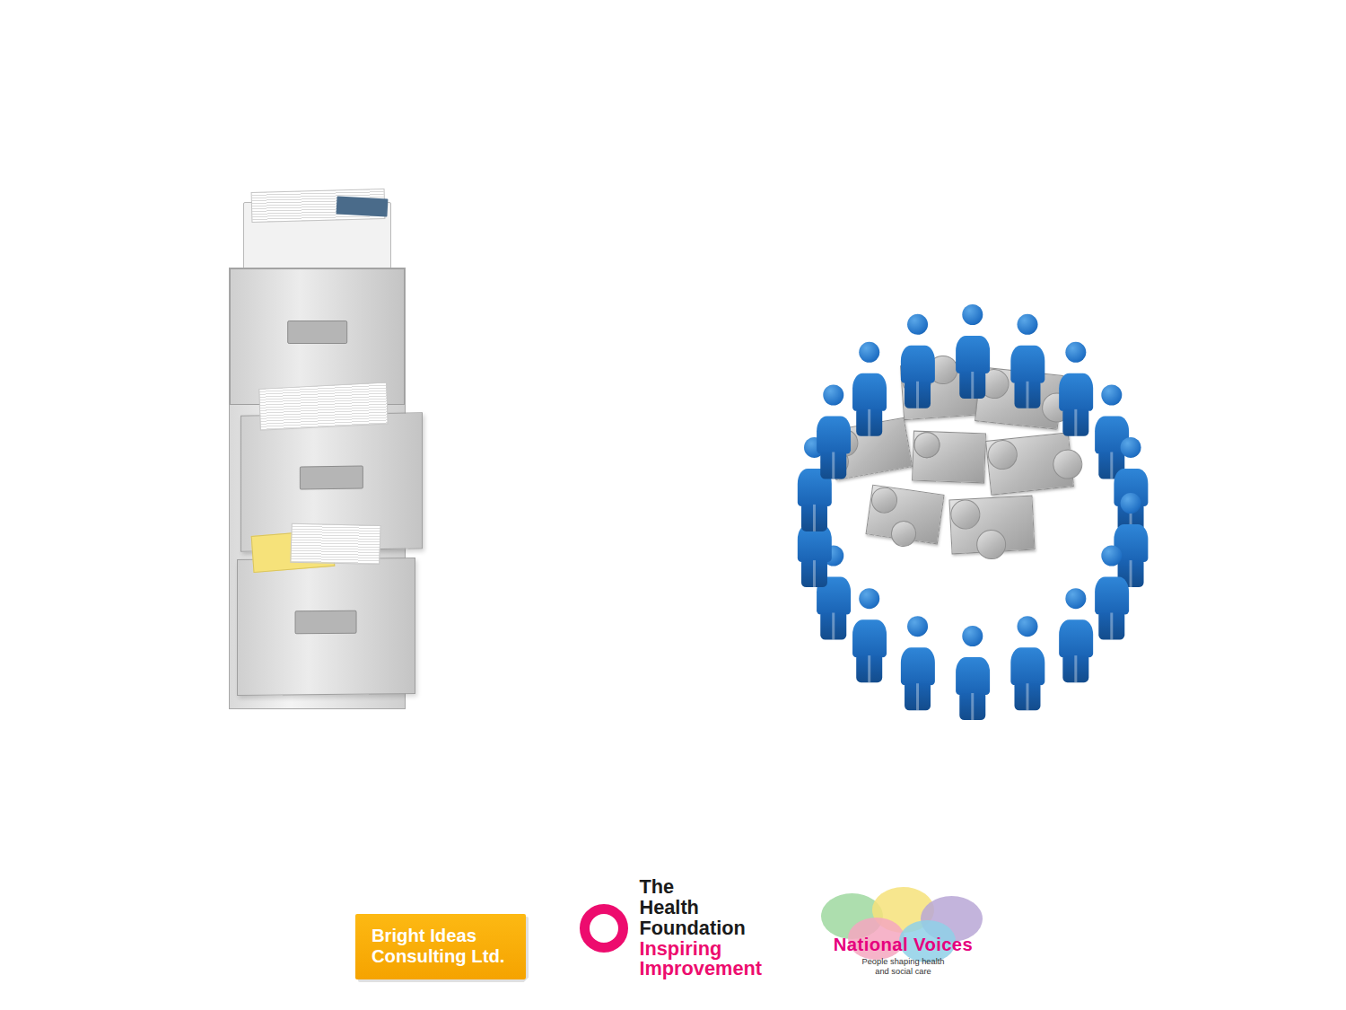Bright Ideas
Consulting Ltd.
The
Health
Foundation
Inspiring
Improvement
National Voices
People shaping health
and social care